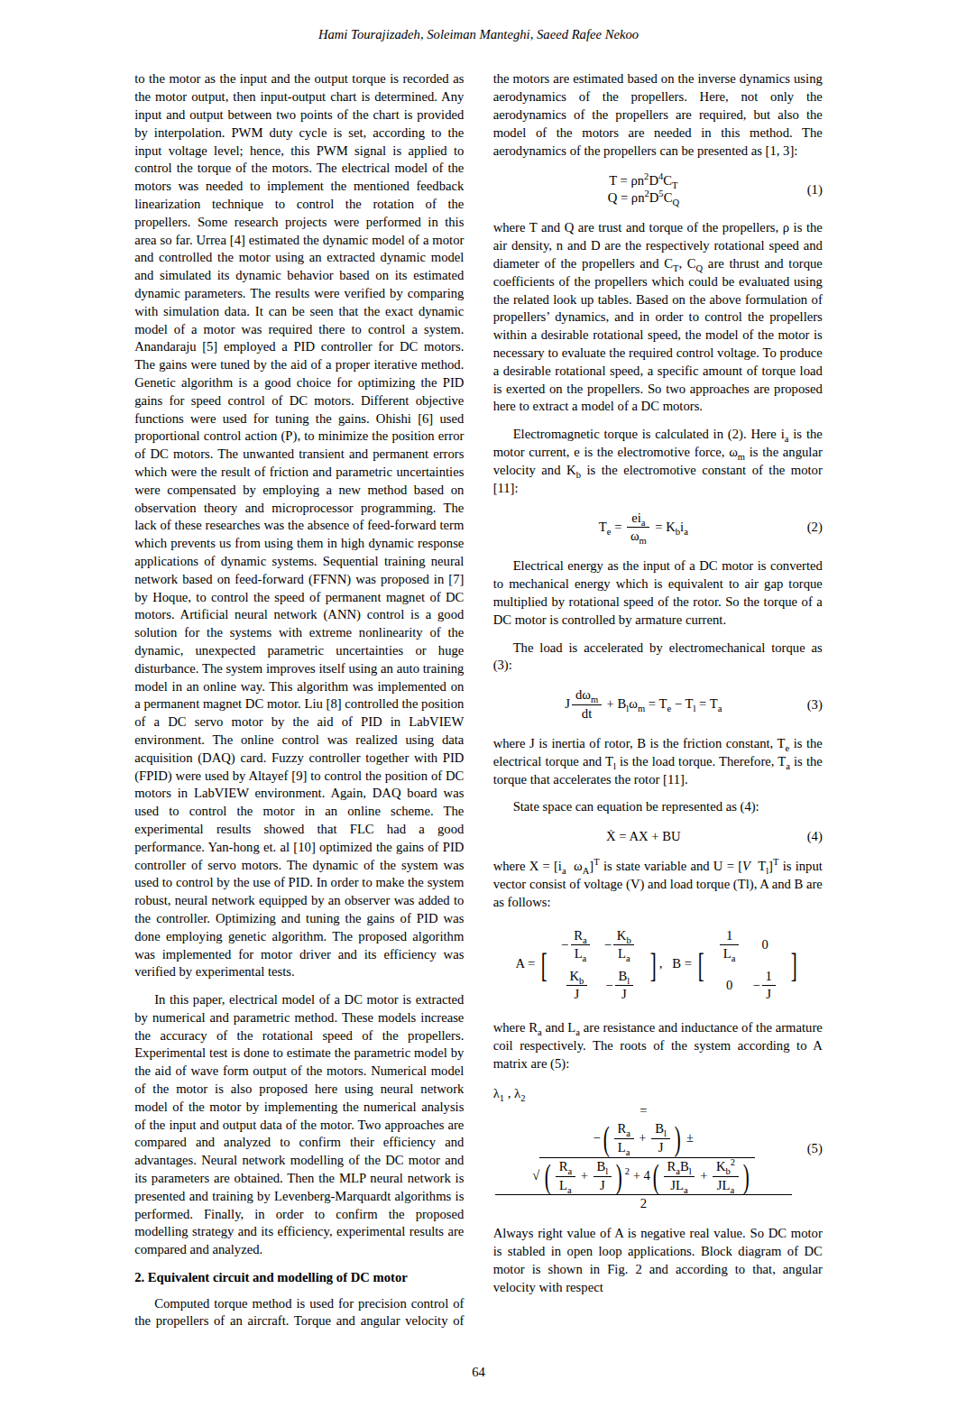Hami Tourajizadeh, Soleiman Manteghi, Saeed Rafee Nekoo
to the motor as the input and the output torque is recorded as the motor output, then input-output chart is determined. Any input and output between two points of the chart is provided by interpolation. PWM duty cycle is set, according to the input voltage level; hence, this PWM signal is applied to control the torque of the motors. The electrical model of the motors was needed to implement the mentioned feedback linearization technique to control the rotation of the propellers. Some research projects were performed in this area so far. Urrea [4] estimated the dynamic model of a motor and controlled the motor using an extracted dynamic model and simulated its dynamic behavior based on its estimated dynamic parameters. The results were verified by comparing with simulation data. It can be seen that the exact dynamic model of a motor was required there to control a system. Anandaraju [5] employed a PID controller for DC motors. The gains were tuned by the aid of a proper iterative method. Genetic algorithm is a good choice for optimizing the PID gains for speed control of DC motors. Different objective functions were used for tuning the gains. Ohishi [6] used proportional control action (P), to minimize the position error of DC motors. The unwanted transient and permanent errors which were the result of friction and parametric uncertainties were compensated by employing a new method based on observation theory and microprocessor programming. The lack of these researches was the absence of feed-forward term which prevents us from using them in high dynamic response applications of dynamic systems. Sequential training neural network based on feed-forward (FFNN) was proposed in [7] by Hoque, to control the speed of permanent magnet of DC motors. Artificial neural network (ANN) control is a good solution for the systems with extreme nonlinearity of the dynamic, unexpected parametric uncertainties or huge disturbance. The system improves itself using an auto training model in an online way. This algorithm was implemented on a permanent magnet DC motor. Liu [8] controlled the position of a DC servo motor by the aid of PID in LabVIEW environment. The online control was realized using data acquisition (DAQ) card. Fuzzy controller together with PID (FPID) were used by Altayef [9] to control the position of DC motors in LabVIEW environment. Again, DAQ board was used to control the motor in an online scheme. The experimental results showed that FLC had a good performance. Yan-hong et. al [10] optimized the gains of PID controller of servo motors. The dynamic of the system was used to control by the use of PID. In order to make the system robust, neural network equipped by an observer was added to the controller. Optimizing and tuning the gains of PID was done employing genetic algorithm. The proposed algorithm was implemented for motor driver and its efficiency was verified by experimental tests.
In this paper, electrical model of a DC motor is extracted by numerical and parametric method. These models increase the accuracy of the rotational speed of the propellers. Experimental test is done to estimate the parametric model by the aid of wave form output of the motors. Numerical model of the motor is also proposed here using neural network model of the motor by implementing the numerical analysis of the input and output data of the motor. Two approaches are compared and analyzed to confirm their efficiency and advantages. Neural network modelling of the DC motor and its parameters are obtained. Then the MLP neural network is presented and training by Levenberg-Marquardt algorithms is performed. Finally, in order to confirm the proposed modelling strategy and its efficiency, experimental results are compared and analyzed.
2. Equivalent circuit and modelling of DC motor
Computed torque method is used for precision control of the propellers of an aircraft. Torque and angular velocity of the motors are estimated based on the inverse dynamics using aerodynamics of the propellers. Here, not only the aerodynamics of the propellers are required, but also the model of the motors are needed in this method. The aerodynamics of the propellers can be presented as [1, 3]:
T = ρn2D4CT Q = ρn2D5CQ
(1)
where T and Q are trust and torque of the propellers, ρ is the air density, n and D are the respectively rotational speed and diameter of the propellers and CT, CQ are thrust and torque coefficients of the propellers which could be evaluated using the related look up tables. Based on the above formulation of propellers’ dynamics, and in order to control the propellers within a desirable rotational speed, the model of the motor is necessary to evaluate the required control voltage. To produce a desirable rotational speed, a specific amount of torque load is exerted on the propellers. So two approaches are proposed here to extract a model of a DC motors.
Electromagnetic torque is calculated in (2). Here ia is the motor current, e is the electromotive force, ωm is the angular velocity and Kb is the electromotive constant of the motor [11]:
Te = eia ωm = Kbia
(2)
Electrical energy as the input of a DC motor is converted to mechanical energy which is equivalent to air gap torque multiplied by rotational speed of the rotor. So the torque of a DC motor is controlled by armature current.
The load is accelerated by electromechanical torque as (3):
Jdωm dt + Blωm = Te − Tl = Ta
(3)
where J is inertia of rotor, B is the friction constant, Te is the electrical torque and Tl is the load torque. Therefore, Ta is the torque that accelerates the rotor [11].
State space can equation be represented as (4):
Ẋ = AX + BU
(4)
where X = [ia ωA]T is state variable and U = [V Tl]T is input vector consist of voltage (V) and load torque (Tl), A and B are as follows:
A = [
| − R a L a | − K b L a |
| K b J | − B l J |
], B = [
| 1 L a | 0 |
| 0 | − 1 J |
]
where Ra and La are resistance and inductance of the armature coil respectively. The roots of the system according to A matrix are (5):
λ1 , λ2 = −(Ra La + Bl J) ± √(Ra La + Bl J)2 + 4(RaBl JLa + Kb2 JLa) 2
(5)
Always right value of A is negative real value. So DC motor is stabled in open loop applications. Block diagram of DC motor is shown in Fig. 2 and according to that, angular velocity with respect
64